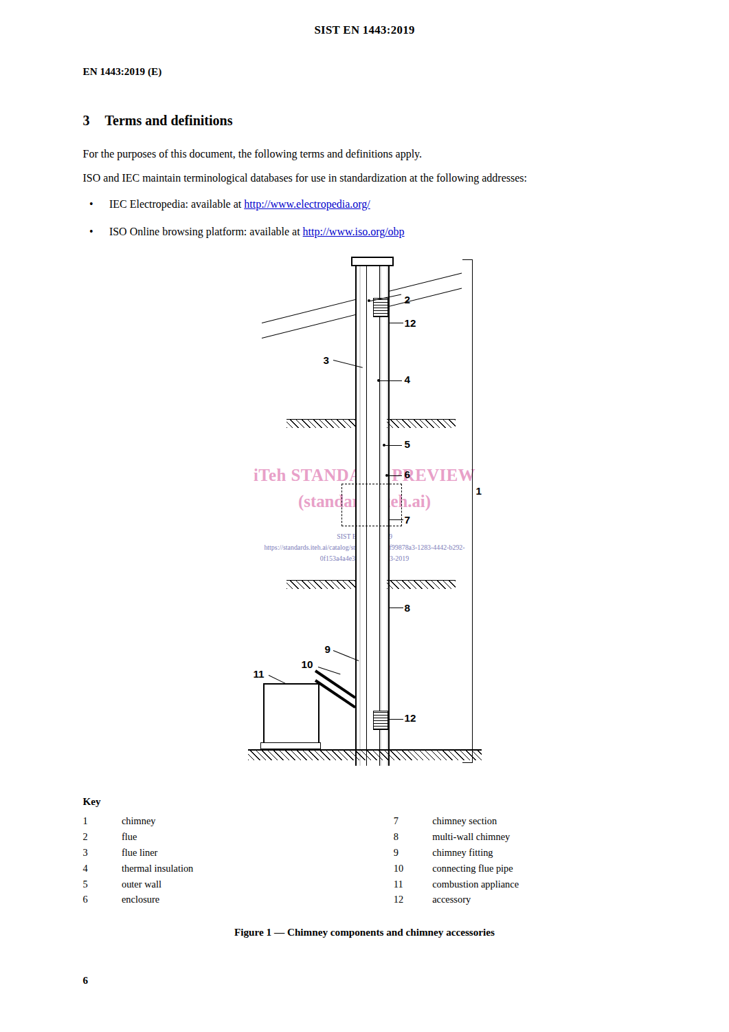SIST EN 1443:2019
EN 1443:2019 (E)
3 Terms and definitions
For the purposes of this document, the following terms and definitions apply.
ISO and IEC maintain terminological databases for use in standardization at the following addresses:
IEC Electropedia: available at http://www.electropedia.org/
ISO Online browsing platform: available at http://www.iso.org/obp
iTeh STANDARD PREVIEW
(standards.iteh.ai)
SIST EN 1443:2019
https://standards.iteh.ai/catalog/standards/sist/f99878a3-1283-4442-b292-
0f153a4a4e3f/sist-en-1443-2019
2
12
3
4
5
6
1
7
8
9
10
11
12
Key
| 1 | chimney | | 7 | chimney section |
| 2 | flue | | 8 | multi-wall chimney |
| 3 | flue liner | | 9 | chimney fitting |
| 4 | thermal insulation | | 10 | connecting flue pipe |
| 5 | outer wall | | 11 | combustion appliance |
| 6 | enclosure | | 12 | accessory |
Figure 1 — Chimney components and chimney accessories
6